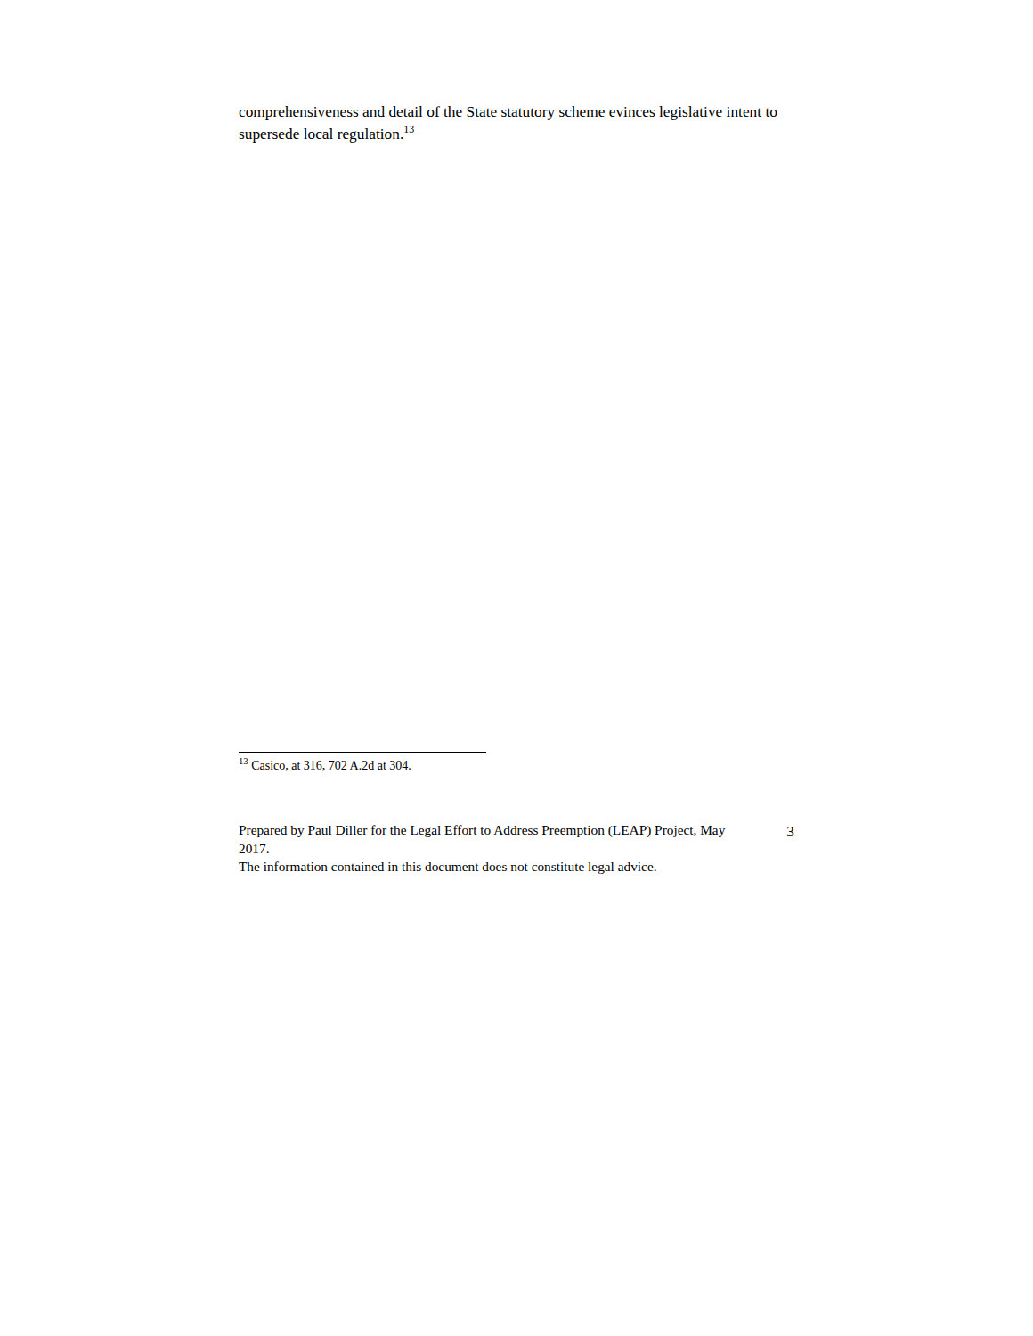comprehensiveness and detail of the State statutory scheme evinces legislative intent to supersede local regulation.13
13 Casico, at 316, 702 A.2d at 304.
Prepared by Paul Diller for the Legal Effort to Address Preemption (LEAP) Project, May 2017.
The information contained in this document does not constitute legal advice.
3